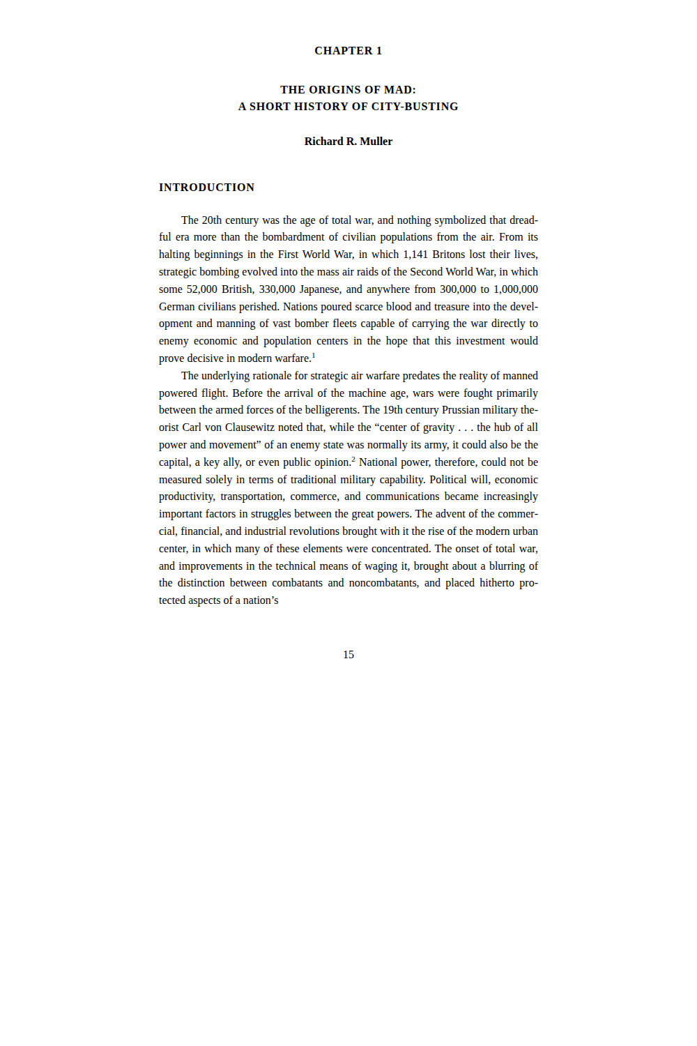CHAPTER 1
THE ORIGINS OF MAD:
A SHORT HISTORY OF CITY-BUSTING
Richard R. Muller
INTRODUCTION
The 20th century was the age of total war, and nothing symbolized that dreadful era more than the bombardment of civilian populations from the air. From its halting beginnings in the First World War, in which 1,141 Britons lost their lives, strategic bombing evolved into the mass air raids of the Second World War, in which some 52,000 British, 330,000 Japanese, and anywhere from 300,000 to 1,000,000 German civilians perished. Nations poured scarce blood and treasure into the development and manning of vast bomber fleets capable of carrying the war directly to enemy economic and population centers in the hope that this investment would prove decisive in modern warfare.1
The underlying rationale for strategic air warfare predates the reality of manned powered flight. Before the arrival of the machine age, wars were fought primarily between the armed forces of the belligerents. The 19th century Prussian military theorist Carl von Clausewitz noted that, while the “center of gravity . . . the hub of all power and movement” of an enemy state was normally its army, it could also be the capital, a key ally, or even public opinion.2 National power, therefore, could not be measured solely in terms of traditional military capability. Political will, economic productivity, transportation, commerce, and communications became increasingly important factors in struggles between the great powers. The advent of the commercial, financial, and industrial revolutions brought with it the rise of the modern urban center, in which many of these elements were concentrated. The onset of total war, and improvements in the technical means of waging it, brought about a blurring of the distinction between combatants and noncombatants, and placed hitherto protected aspects of a nation’s
15